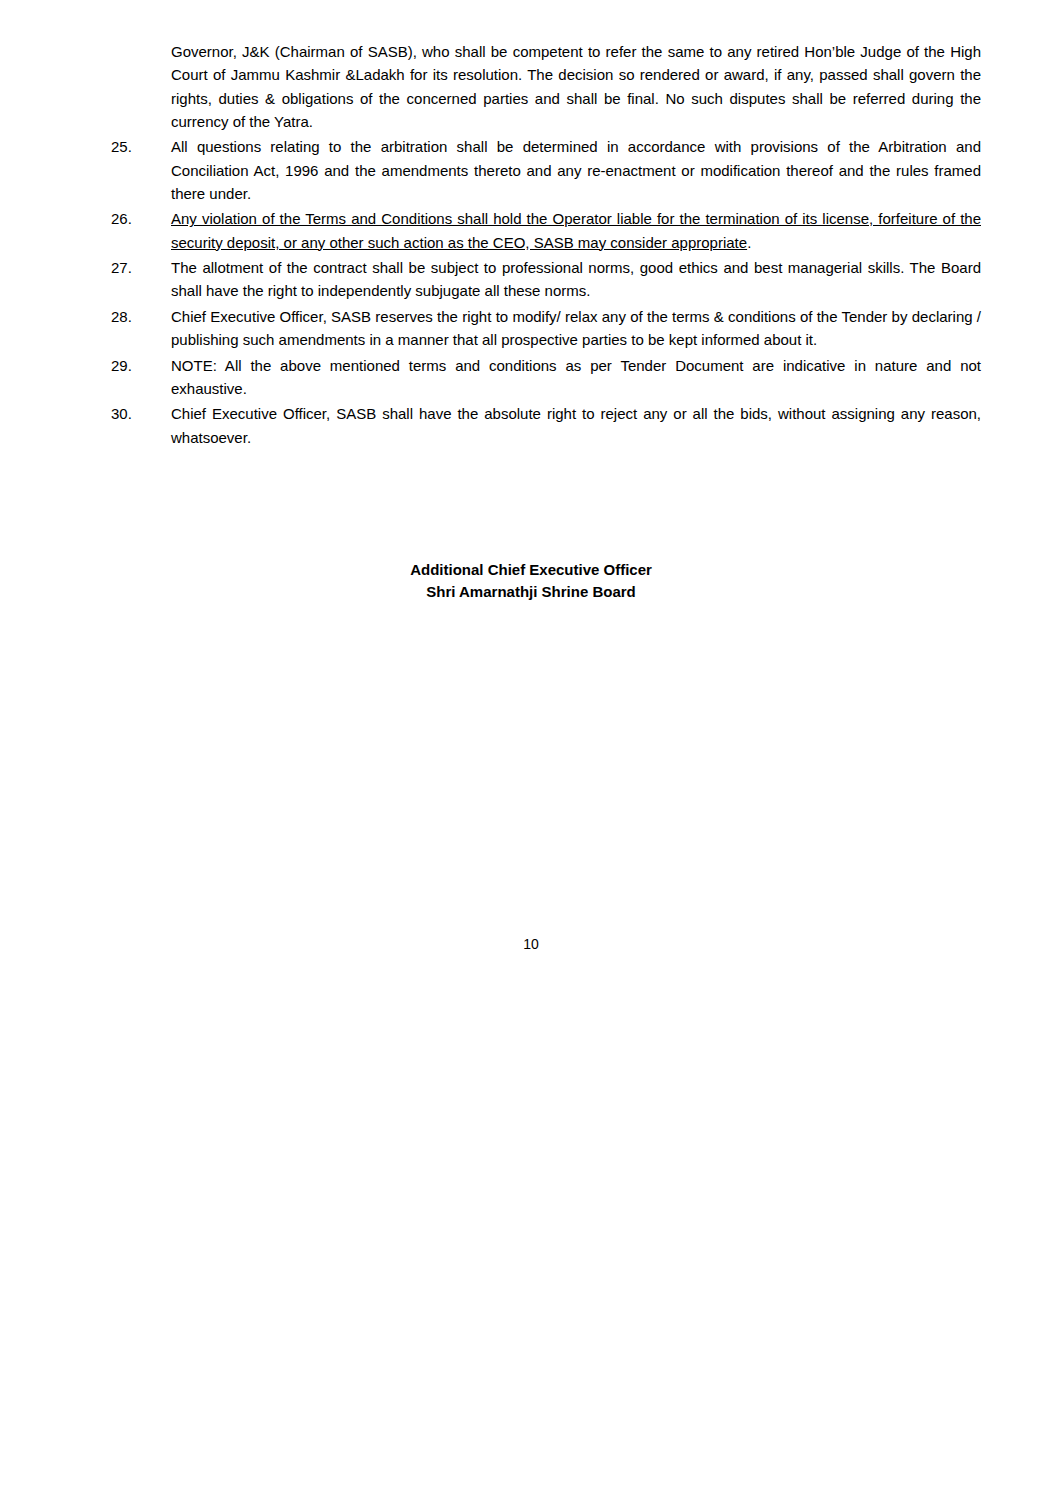Governor, J&K (Chairman of SASB), who shall be competent to refer the same to any retired Hon’ble Judge of the High Court of Jammu Kashmir &Ladakh for its resolution. The decision so rendered or award, if any, passed shall govern the rights, duties & obligations of the concerned parties and shall be final. No such disputes shall be referred during the currency of the Yatra.
25. All questions relating to the arbitration shall be determined in accordance with provisions of the Arbitration and Conciliation Act, 1996 and the amendments thereto and any re-enactment or modification thereof and the rules framed there under.
26. Any violation of the Terms and Conditions shall hold the Operator liable for the termination of its license, forfeiture of the security deposit, or any other such action as the CEO, SASB may consider appropriate.
27. The allotment of the contract shall be subject to professional norms, good ethics and best managerial skills. The Board shall have the right to independently subjugate all these norms.
28. Chief Executive Officer, SASB reserves the right to modify/ relax any of the terms & conditions of the Tender by declaring / publishing such amendments in a manner that all prospective parties to be kept informed about it.
29. NOTE: All the above mentioned terms and conditions as per Tender Document are indicative in nature and not exhaustive.
30. Chief Executive Officer, SASB shall have the absolute right to reject any or all the bids, without assigning any reason, whatsoever.
Additional Chief Executive Officer
Shri Amarnathji Shrine Board
10